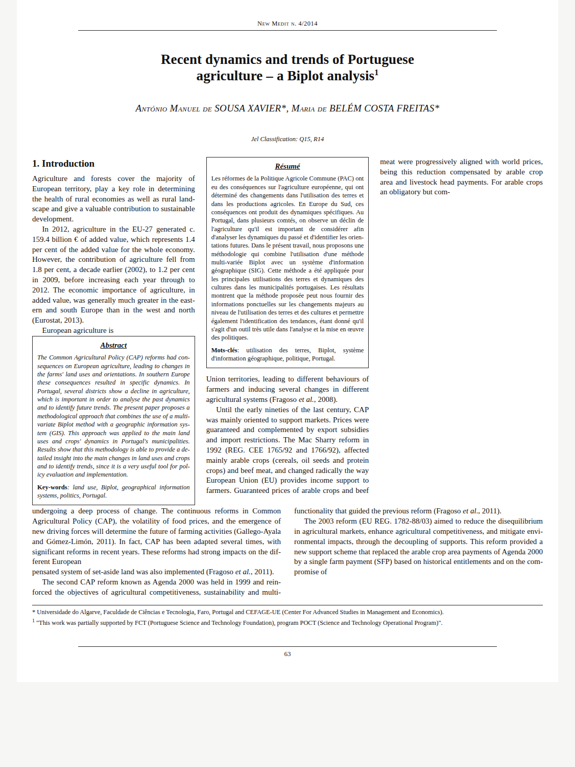New Medit n. 4/2014
Recent dynamics and trends of Portuguese
agriculture – a Biplot analysis1
António Manuel de SOUSA XAVIER*, Maria de BELÉM COSTA FREITAS*
Jel Classification: Q15, R14
1. Introduction
Agriculture and forests cover the majority of European territory, play a key role in determining the health of rural economies as well as rural landscape and give a valuable contribution to sustainable development.
In 2012, agriculture in the EU-27 generated c. 159.4 billion € of added value, which represents 1.4 per cent of the added value for the whole economy. However, the contribution of agriculture fell from 1.8 per cent, a decade earlier (2002), to 1.2 per cent in 2009, before increasing each year through to 2012. The economic importance of agriculture, in added value, was generally much greater in the eastern and south Europe than in the west and north (Eurostat, 2013).
European agriculture is
Abstract
The Common Agricultural Policy (CAP) reforms had consequences on European agriculture, leading to changes in the farms' land uses and orientations. In southern Europe these consequences resulted in specific dynamics. In Portugal, several districts show a decline in agriculture, which is important in order to analyse the past dynamics and to identify future trends. The present paper proposes a methodological approach that combines the use of a multivariate Biplot method with a geographic information system (GIS). This approach was applied to the main land uses and crops' dynamics in Portugal's municipalities. Results show that this methodology is able to provide a detailed insight into the main changes in land uses and crops and to identify trends, since it is a very useful tool for policy evaluation and implementation.
Key-words: land use, Biplot, geographical information systems, politics, Portugal.
Résumé
Les réformes de la Politique Agricole Commune (PAC) ont eu des conséquences sur l'agriculture européenne, qui ont déterminé des changements dans l'utilisation des terres et dans les productions agricoles. En Europe du Sud, ces conséquences ont produit des dynamiques spécifiques. Au Portugal, dans plusieurs comtés, on observe un déclin de l'agriculture qu'il est important de considérer afin d'analyser les dynamiques du passé et d'identifier les orientations futures. Dans le présent travail, nous proposons une méthodologie qui combine l'utilisation d'une méthode multi-variée Biplot avec un système d'information géographique (SIG). Cette méthode a été appliquée pour les principales utilisations des terres et dynamiques des cultures dans les municipalités portugaises. Les résultats montrent que la méthode proposée peut nous fournir des informations ponctuelles sur les changements majeurs au niveau de l'utilisation des terres et des cultures et permettre également l'identification des tendances, étant donné qu'il s'agit d'un outil très utile dans l'analyse et la mise en œuvre des politiques.
Mots-clés: utilisation des terres, Biplot, système d'information géographique, politique, Portugal.
Union territories, leading to different behaviours of farmers and inducing several changes in different agricultural systems (Fragoso et al., 2008).
Until the early nineties of the last century, CAP was mainly oriented to support markets. Prices were guaranteed and complemented by export subsidies and import restrictions. The Mac Sharry reform in 1992 (REG. CEE 1765/92 and 1766/92), affected mainly arable crops (cereals, oil seeds and protein crops) and beef meat, and changed radically the way European Union (EU) provides income support to farmers. Guaranteed prices of arable crops and beef meat were progressively aligned with world prices, being this reduction compensated by arable crop area and livestock head payments. For arable crops an obligatory but com-
undergoing a deep process of change. The continuous reforms in Common Agricultural Policy (CAP), the volatility of food prices, and the emergence of new driving forces will determine the future of farming activities (Gallego-Ayala and Gómez-Limón, 2011). In fact, CAP has been adapted several times, with significant reforms in recent years. These reforms had strong impacts on the different European
pensated system of set-aside land was also implemented (Fragoso et al., 2011).
The second CAP reform known as Agenda 2000 was held in 1999 and reinforced the objectives of agricultural competitiveness, sustainability and multi-functionality that guided the previous reform (Fragoso et al., 2011).
The 2003 reform (EU REG. 1782-88/03) aimed to reduce the disequilibrium in agricultural markets, enhance agricultural competitiveness, and mitigate environmental impacts, through the decoupling of supports. This reform provided a new support scheme that replaced the arable crop area payments of Agenda 2000 by a single farm payment (SFP) based on historical entitlements and on the compromise of
* Universidade do Algarve, Faculdade de Ciências e Tecnologia, Faro, Portugal and CEFAGE-UE (Center For Advanced Studies in Management and Economics).
1 "This work was partially supported by FCT (Portuguese Science and Technology Foundation), program POCT (Science and Technology Operational Program)".
63